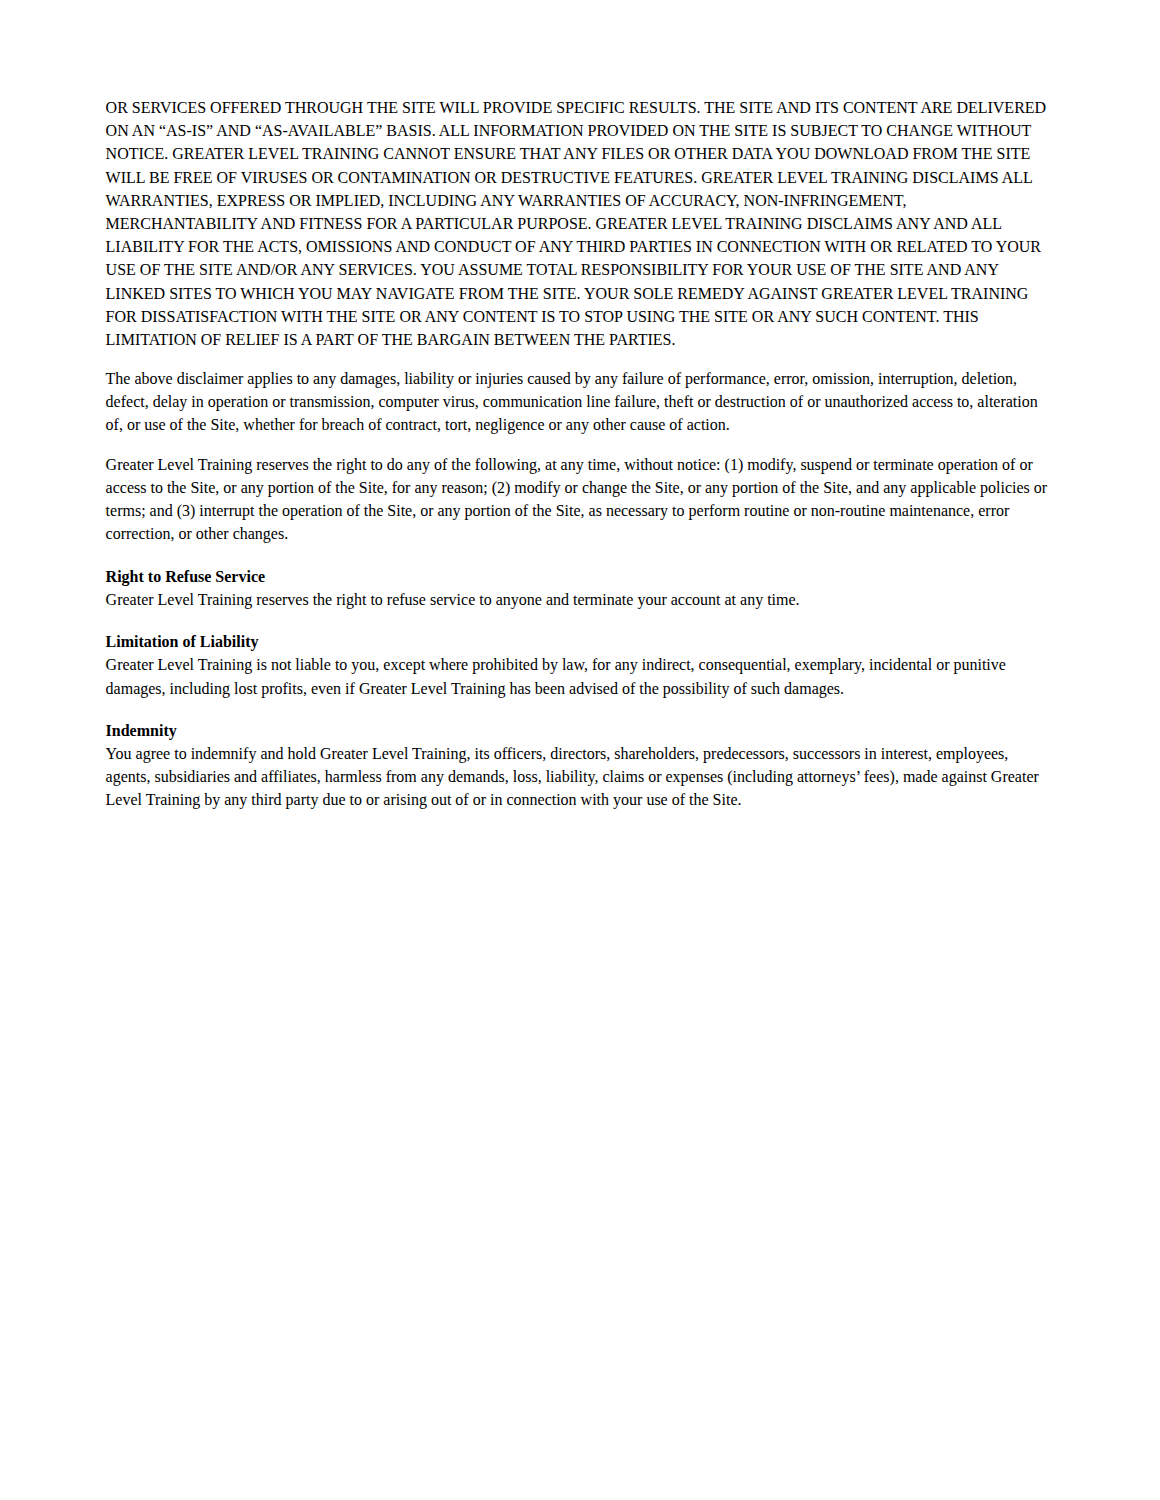OR SERVICES OFFERED THROUGH THE SITE WILL PROVIDE SPECIFIC RESULTS. THE SITE AND ITS CONTENT ARE DELIVERED ON AN “AS-IS” AND “AS-AVAILABLE” BASIS. ALL INFORMATION PROVIDED ON THE SITE IS SUBJECT TO CHANGE WITHOUT NOTICE. GREATER LEVEL TRAINING CANNOT ENSURE THAT ANY FILES OR OTHER DATA YOU DOWNLOAD FROM THE SITE WILL BE FREE OF VIRUSES OR CONTAMINATION OR DESTRUCTIVE FEATURES. GREATER LEVEL TRAINING DISCLAIMS ALL WARRANTIES, EXPRESS OR IMPLIED, INCLUDING ANY WARRANTIES OF ACCURACY, NON-INFRINGEMENT, MERCHANTABILITY AND FITNESS FOR A PARTICULAR PURPOSE. GREATER LEVEL TRAINING DISCLAIMS ANY AND ALL LIABILITY FOR THE ACTS, OMISSIONS AND CONDUCT OF ANY THIRD PARTIES IN CONNECTION WITH OR RELATED TO YOUR USE OF THE SITE AND/OR ANY SERVICES. YOU ASSUME TOTAL RESPONSIBILITY FOR YOUR USE OF THE SITE AND ANY LINKED SITES TO WHICH YOU MAY NAVIGATE FROM THE SITE. YOUR SOLE REMEDY AGAINST GREATER LEVEL TRAINING FOR DISSATISFACTION WITH THE SITE OR ANY CONTENT IS TO STOP USING THE SITE OR ANY SUCH CONTENT. THIS LIMITATION OF RELIEF IS A PART OF THE BARGAIN BETWEEN THE PARTIES.
The above disclaimer applies to any damages, liability or injuries caused by any failure of performance, error, omission, interruption, deletion, defect, delay in operation or transmission, computer virus, communication line failure, theft or destruction of or unauthorized access to, alteration of, or use of the Site, whether for breach of contract, tort, negligence or any other cause of action.
Greater Level Training reserves the right to do any of the following, at any time, without notice: (1) modify, suspend or terminate operation of or access to the Site, or any portion of the Site, for any reason; (2) modify or change the Site, or any portion of the Site, and any applicable policies or terms; and (3) interrupt the operation of the Site, or any portion of the Site, as necessary to perform routine or non-routine maintenance, error correction, or other changes.
Right to Refuse Service
Greater Level Training reserves the right to refuse service to anyone and terminate your account at any time.
Limitation of Liability
Greater Level Training is not liable to you, except where prohibited by law, for any indirect, consequential, exemplary, incidental or punitive damages, including lost profits, even if Greater Level Training has been advised of the possibility of such damages.
Indemnity
You agree to indemnify and hold Greater Level Training, its officers, directors, shareholders, predecessors, successors in interest, employees, agents, subsidiaries and affiliates, harmless from any demands, loss, liability, claims or expenses (including attorneys’ fees), made against Greater Level Training by any third party due to or arising out of or in connection with your use of the Site.